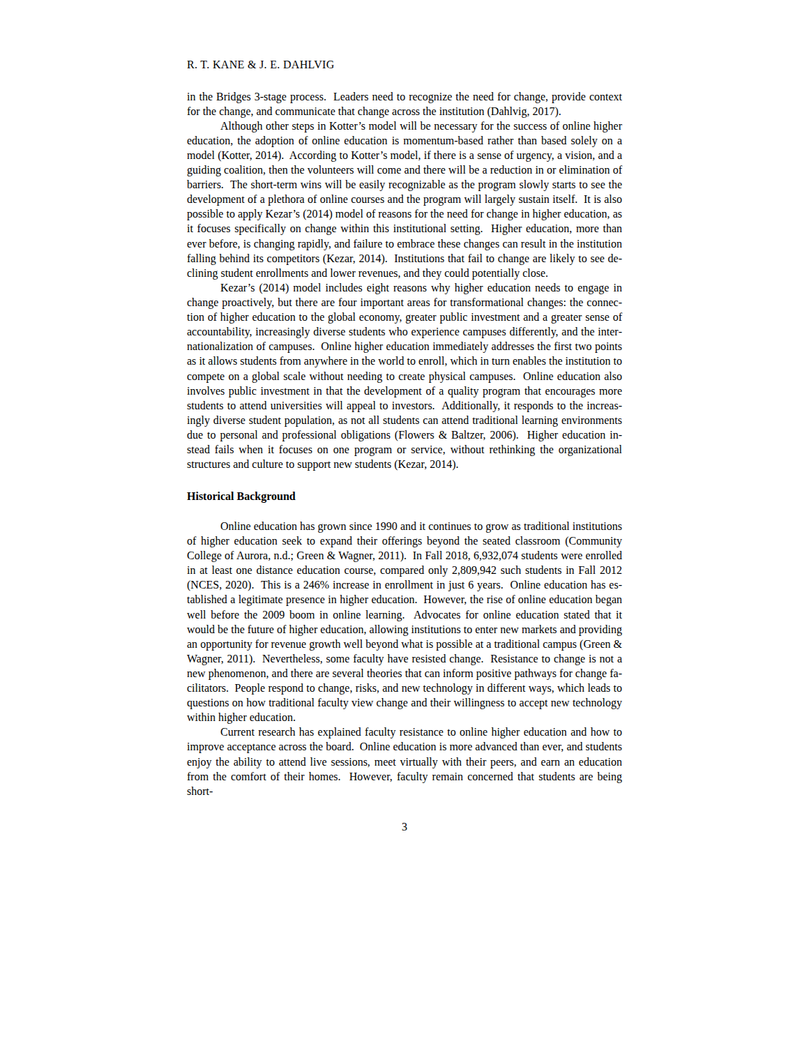R. T. KANE & J. E. DAHLVIG
in the Bridges 3-stage process. Leaders need to recognize the need for change, provide context for the change, and communicate that change across the institution (Dahlvig, 2017).
Although other steps in Kotter’s model will be necessary for the success of online higher education, the adoption of online education is momentum-based rather than based solely on a model (Kotter, 2014). According to Kotter’s model, if there is a sense of urgency, a vision, and a guiding coalition, then the volunteers will come and there will be a reduction in or elimination of barriers. The short-term wins will be easily recognizable as the program slowly starts to see the development of a plethora of online courses and the program will largely sustain itself. It is also possible to apply Kezar’s (2014) model of reasons for the need for change in higher education, as it focuses specifically on change within this institutional setting. Higher education, more than ever before, is changing rapidly, and failure to embrace these changes can result in the institution falling behind its competitors (Kezar, 2014). Institutions that fail to change are likely to see declining student enrollments and lower revenues, and they could potentially close.
Kezar’s (2014) model includes eight reasons why higher education needs to engage in change proactively, but there are four important areas for transformational changes: the connection of higher education to the global economy, greater public investment and a greater sense of accountability, increasingly diverse students who experience campuses differently, and the internationalization of campuses. Online higher education immediately addresses the first two points as it allows students from anywhere in the world to enroll, which in turn enables the institution to compete on a global scale without needing to create physical campuses. Online education also involves public investment in that the development of a quality program that encourages more students to attend universities will appeal to investors. Additionally, it responds to the increasingly diverse student population, as not all students can attend traditional learning environments due to personal and professional obligations (Flowers & Baltzer, 2006). Higher education instead fails when it focuses on one program or service, without rethinking the organizational structures and culture to support new students (Kezar, 2014).
Historical Background
Online education has grown since 1990 and it continues to grow as traditional institutions of higher education seek to expand their offerings beyond the seated classroom (Community College of Aurora, n.d.; Green & Wagner, 2011). In Fall 2018, 6,932,074 students were enrolled in at least one distance education course, compared only 2,809,942 such students in Fall 2012 (NCES, 2020). This is a 246% increase in enrollment in just 6 years. Online education has established a legitimate presence in higher education. However, the rise of online education began well before the 2009 boom in online learning. Advocates for online education stated that it would be the future of higher education, allowing institutions to enter new markets and providing an opportunity for revenue growth well beyond what is possible at a traditional campus (Green & Wagner, 2011). Nevertheless, some faculty have resisted change. Resistance to change is not a new phenomenon, and there are several theories that can inform positive pathways for change facilitators. People respond to change, risks, and new technology in different ways, which leads to questions on how traditional faculty view change and their willingness to accept new technology within higher education.
Current research has explained faculty resistance to online higher education and how to improve acceptance across the board. Online education is more advanced than ever, and students enjoy the ability to attend live sessions, meet virtually with their peers, and earn an education from the comfort of their homes. However, faculty remain concerned that students are being short-
3